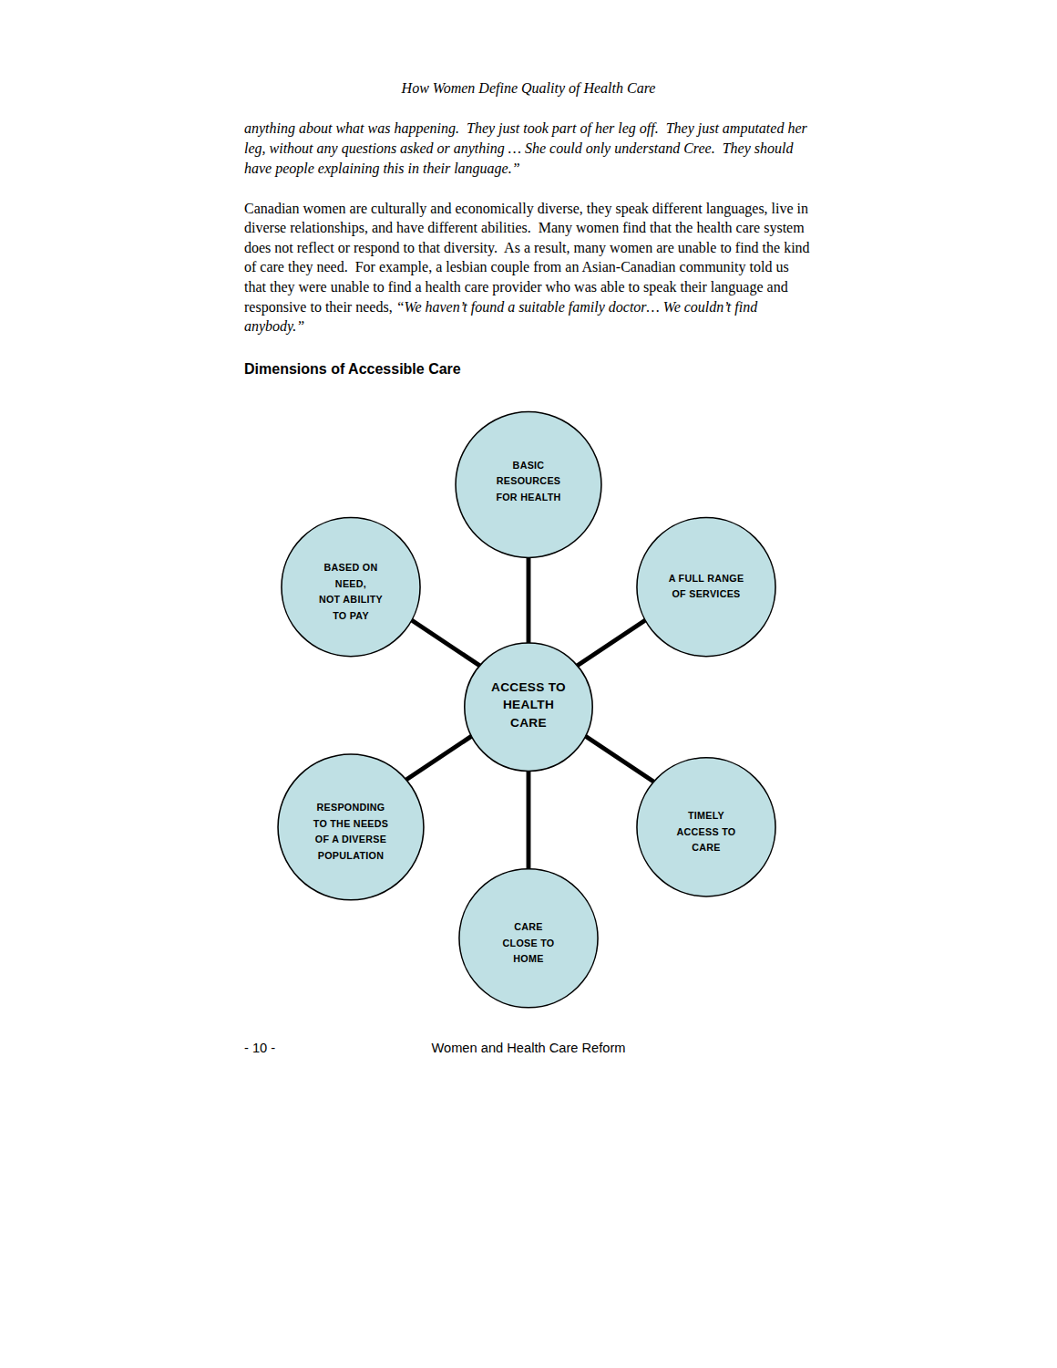How Women Define Quality of Health Care
anything about what was happening. They just took part of her leg off. They just amputated her leg, without any questions asked or anything … She could only understand Cree. They should have people explaining this in their language.”
Canadian women are culturally and economically diverse, they speak different languages, live in diverse relationships, and have different abilities. Many women find that the health care system does not reflect or respond to that diversity. As a result, many women are unable to find the kind of care they need. For example, a lesbian couple from an Asian-Canadian community told us that they were unable to find a health care provider who was able to speak their language and responsive to their needs, “We haven’t found a suitable family doctor… We couldn’t find anybody.”
Dimensions of Accessible Care
BASIC RESOURCES FOR HEALTH A FULL RANGE OF SERVICES TIMELY ACCESS TO CARE CARE CLOSE TO HOME RESPONDING TO THE NEEDS OF A DIVERSE POPULATION BASED ON NEED, NOT ABILITY TO PAY ACCESS TO HEALTH CARE
- 10 -
Women and Health Care Reform